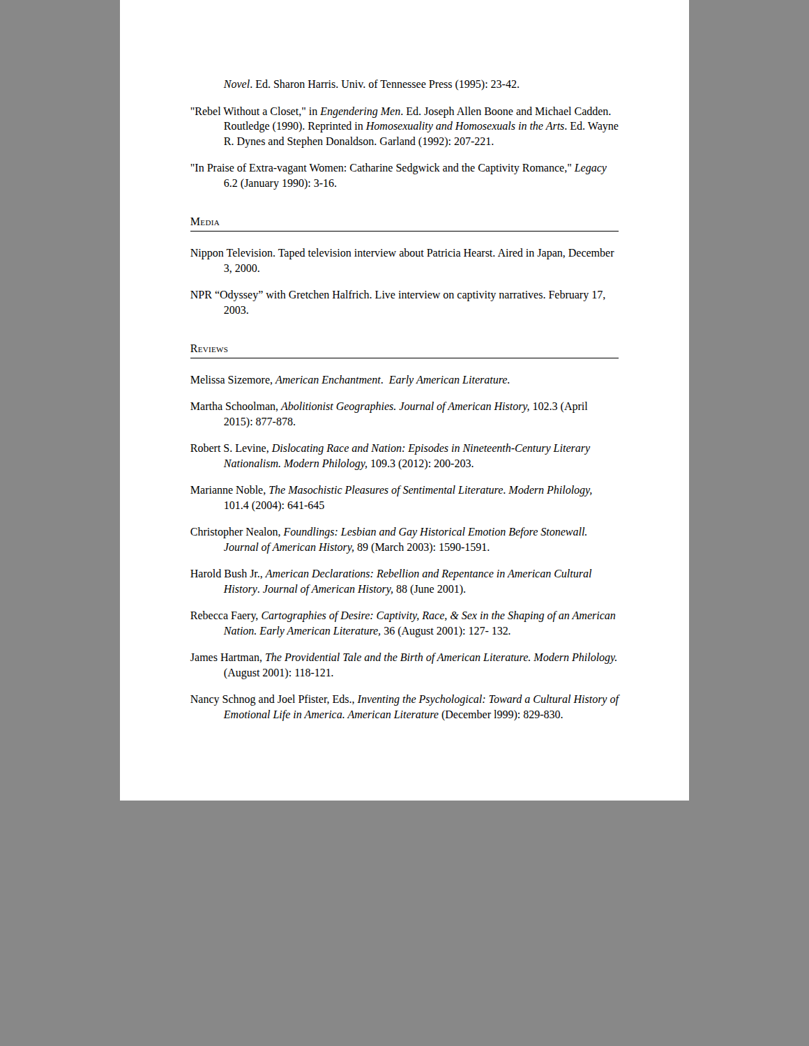Novel. Ed. Sharon Harris. Univ. of Tennessee Press (1995): 23-42.
"Rebel Without a Closet," in Engendering Men. Ed. Joseph Allen Boone and Michael Cadden. Routledge (1990). Reprinted in Homosexuality and Homosexuals in the Arts. Ed. Wayne R. Dynes and Stephen Donaldson. Garland (1992): 207-221.
"In Praise of Extra-vagant Women: Catharine Sedgwick and the Captivity Romance," Legacy 6.2 (January 1990): 3-16.
Media
Nippon Television. Taped television interview about Patricia Hearst. Aired in Japan, December 3, 2000.
NPR “Odyssey” with Gretchen Halfrich. Live interview on captivity narratives. February 17, 2003.
Reviews
Melissa Sizemore, American Enchantment. Early American Literature.
Martha Schoolman, Abolitionist Geographies. Journal of American History, 102.3 (April 2015): 877-878.
Robert S. Levine, Dislocating Race and Nation: Episodes in Nineteenth-Century Literary Nationalism. Modern Philology, 109.3 (2012): 200-203.
Marianne Noble, The Masochistic Pleasures of Sentimental Literature. Modern Philology, 101.4 (2004): 641-645
Christopher Nealon, Foundlings: Lesbian and Gay Historical Emotion Before Stonewall. Journal of American History, 89 (March 2003): 1590-1591.
Harold Bush Jr., American Declarations: Rebellion and Repentance in American Cultural History. Journal of American History, 88 (June 2001).
Rebecca Faery, Cartographies of Desire: Captivity, Race, & Sex in the Shaping of an American Nation. Early American Literature, 36 (August 2001): 127- 132.
James Hartman, The Providential Tale and the Birth of American Literature. Modern Philology. (August 2001): 118-121.
Nancy Schnog and Joel Pfister, Eds., Inventing the Psychological: Toward a Cultural History of Emotional Life in America. American Literature (December l999): 829-830.